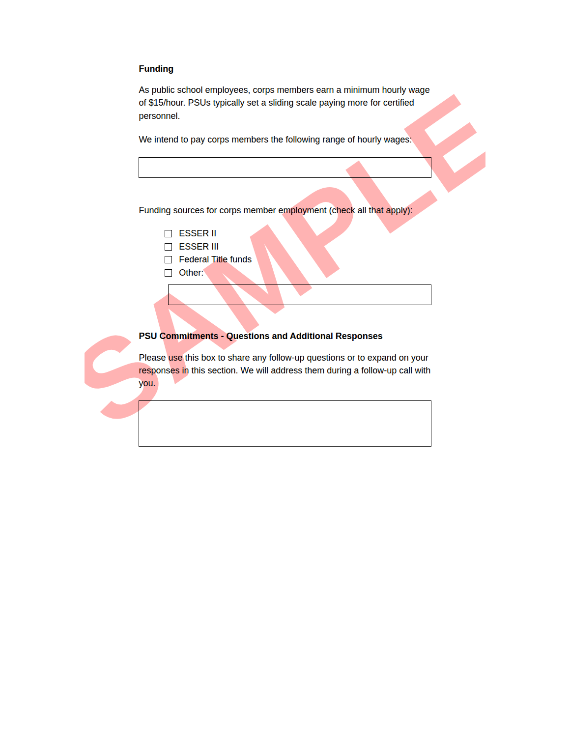SAMPLE
Funding
As public school employees, corps members earn a minimum hourly wage of $15/hour. PSUs typically set a sliding scale paying more for certified personnel.
We intend to pay corps members the following range of hourly wages:
Funding sources for corps member employment (check all that apply):
ESSER II
ESSER III
Federal Title funds
Other:
PSU Commitments - Questions and Additional Responses
Please use this box to share any follow-up questions or to expand on your responses in this section. We will address them during a follow-up call with you.